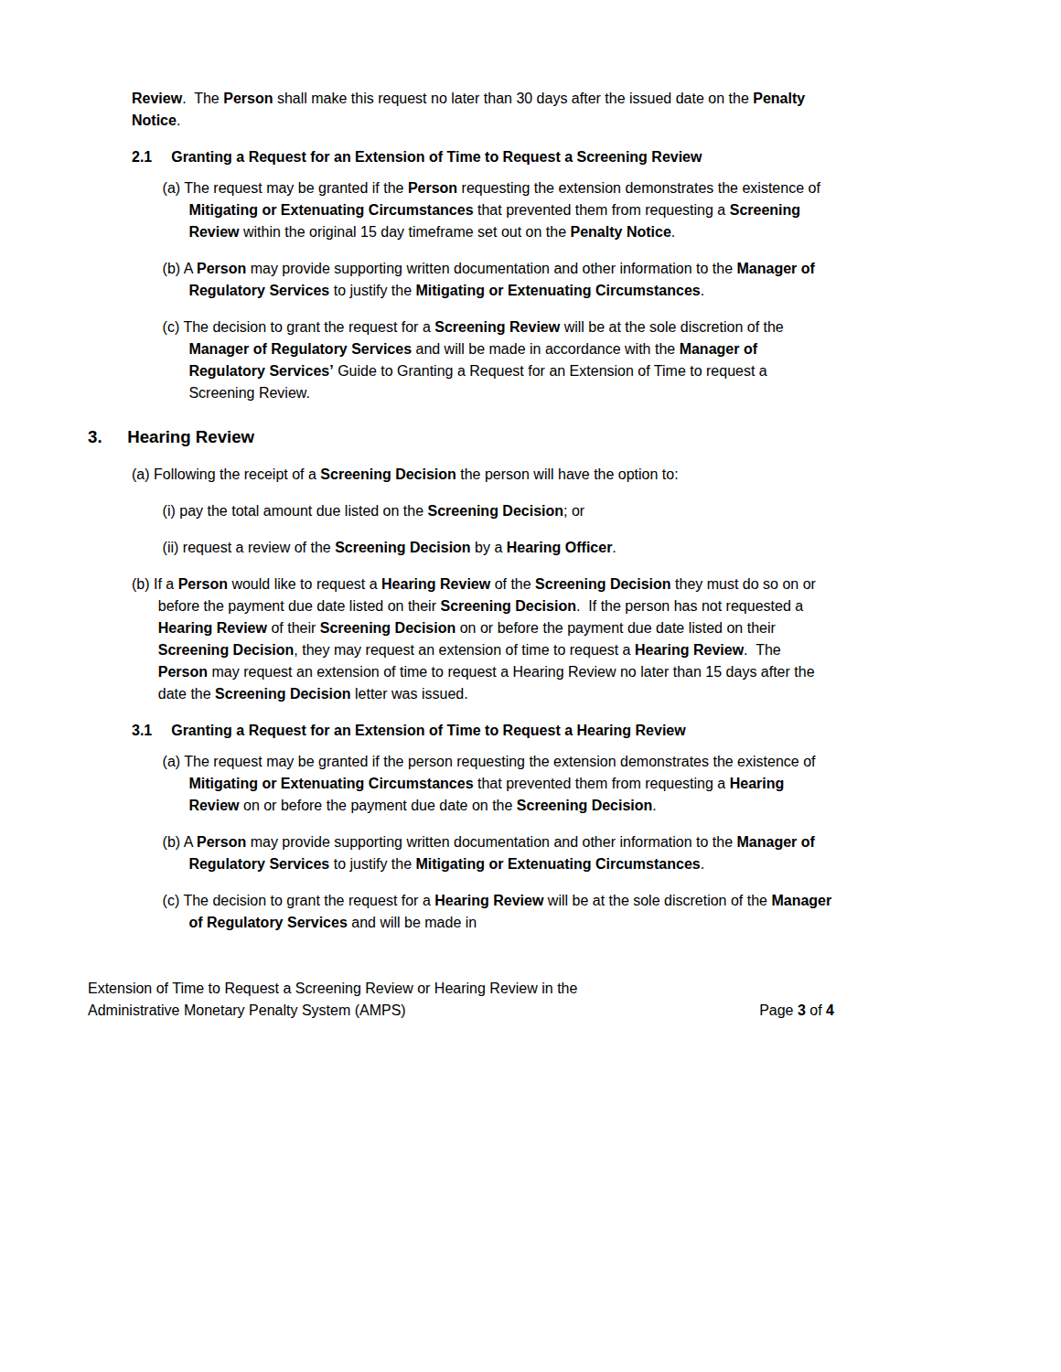Review. The Person shall make this request no later than 30 days after the issued date on the Penalty Notice.
2.1 Granting a Request for an Extension of Time to Request a Screening Review
(a) The request may be granted if the Person requesting the extension demonstrates the existence of Mitigating or Extenuating Circumstances that prevented them from requesting a Screening Review within the original 15 day timeframe set out on the Penalty Notice.
(b) A Person may provide supporting written documentation and other information to the Manager of Regulatory Services to justify the Mitigating or Extenuating Circumstances.
(c) The decision to grant the request for a Screening Review will be at the sole discretion of the Manager of Regulatory Services and will be made in accordance with the Manager of Regulatory Services’ Guide to Granting a Request for an Extension of Time to request a Screening Review.
3. Hearing Review
(a) Following the receipt of a Screening Decision the person will have the option to:
(i) pay the total amount due listed on the Screening Decision; or
(ii) request a review of the Screening Decision by a Hearing Officer.
(b) If a Person would like to request a Hearing Review of the Screening Decision they must do so on or before the payment due date listed on their Screening Decision. If the person has not requested a Hearing Review of their Screening Decision on or before the payment due date listed on their Screening Decision, they may request an extension of time to request a Hearing Review. The Person may request an extension of time to request a Hearing Review no later than 15 days after the date the Screening Decision letter was issued.
3.1 Granting a Request for an Extension of Time to Request a Hearing Review
(a) The request may be granted if the person requesting the extension demonstrates the existence of Mitigating or Extenuating Circumstances that prevented them from requesting a Hearing Review on or before the payment due date on the Screening Decision.
(b) A Person may provide supporting written documentation and other information to the Manager of Regulatory Services to justify the Mitigating or Extenuating Circumstances.
(c) The decision to grant the request for a Hearing Review will be at the sole discretion of the Manager of Regulatory Services and will be made in
Extension of Time to Request a Screening Review or Hearing Review in the
Administrative Monetary Penalty System (AMPS)Page 3 of 4